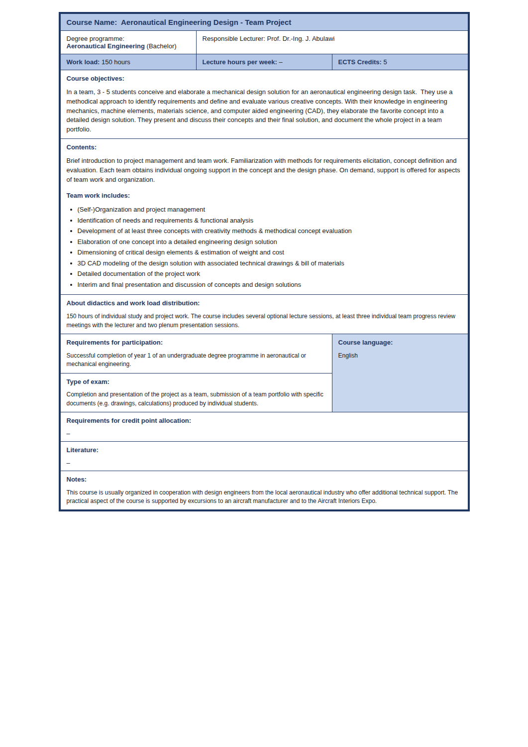| Course Name: Aeronautical Engineering Design - Team Project |
| Degree programme: Aeronautical Engineering (Bachelor) | Responsible Lecturer: Prof. Dr.-Ing. J. Abulawi |
| Work load: 150 hours | Lecture hours per week: – | ECTS Credits: 5 |
| Course objectives: In a team, 3 - 5 students conceive and elaborate a mechanical design solution for an aeronautical engineering design task. They use a methodical approach to identify requirements and define and evaluate various creative concepts. With their knowledge in engineering mechanics, machine elements, materials science, and computer aided engineering (CAD), they elaborate the favorite concept into a detailed design solution. They present and discuss their concepts and their final solution, and document the whole project in a team portfolio. |
| Contents: Brief introduction to project management and team work. Familiarization with methods for requirements elicitation, concept definition and evaluation. Each team obtains individual ongoing support in the concept and the design phase. On demand, support is offered for aspects of team work and organization. Team work includes: (Self-)Organization and project management Identification of needs and requirements & functional analysis Development of at least three concepts with creativity methods & methodical concept evaluation Elaboration of one concept into a detailed engineering design solution Dimensioning of critical design elements & estimation of weight and cost 3D CAD modeling of the design solution with associated technical drawings & bill of materials Detailed documentation of the project work Interim and final presentation and discussion of concepts and design solutions |
| About didactics and work load distribution: 150 hours of individual study and project work. The course includes several optional lecture sessions, at least three individual team progress review meetings with the lecturer and two plenum presentation sessions. |
| Requirements for participation: Successful completion of year 1 of an undergraduate degree programme in aeronautical or mechanical engineering. | Course language: English |
| Type of exam: Completion and presentation of the project as a team, submission of a team portfolio with specific documents (e.g. drawings, calculations) produced by individual students. |
| Requirements for credit point allocation: – |
| Literature: – |
| Notes: This course is usually organized in cooperation with design engineers from the local aeronautical industry who offer additional technical support. The practical aspect of the course is supported by excursions to an aircraft manufacturer and to the Aircraft Interiors Expo. |